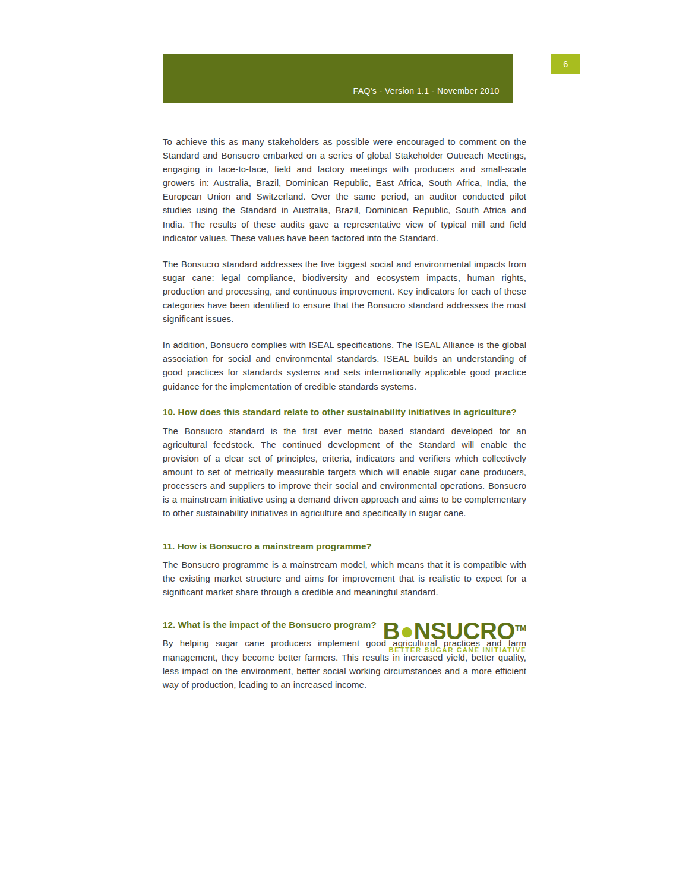6
FAQ's - Version 1.1 - November 2010
To achieve this as many stakeholders as possible were encouraged to comment on the Standard and Bonsucro embarked on a series of global Stakeholder Outreach Meetings, engaging in face-to-face, field and factory meetings with producers and small-scale growers in: Australia, Brazil, Dominican Republic, East Africa, South Africa, India, the European Union and Switzerland. Over the same period, an auditor conducted pilot studies using the Standard in Australia, Brazil, Dominican Republic, South Africa and India. The results of these audits gave a representative view of typical mill and field indicator values. These values have been factored into the Standard.
The Bonsucro standard addresses the five biggest social and environmental impacts from sugar cane: legal compliance, biodiversity and ecosystem impacts, human rights, production and processing, and continuous improvement. Key indicators for each of these categories have been identified to ensure that the Bonsucro standard addresses the most significant issues.
In addition, Bonsucro complies with ISEAL specifications. The ISEAL Alliance is the global association for social and environmental standards. ISEAL builds an understanding of good practices for standards systems and sets internationally applicable good practice guidance for the implementation of credible standards systems.
10. How does this standard relate to other sustainability initiatives in agriculture?
The Bonsucro standard is the first ever metric based standard developed for an agricultural feedstock. The continued development of the Standard will enable the provision of a clear set of principles, criteria, indicators and verifiers which collectively amount to set of metrically measurable targets which will enable sugar cane producers, processers and suppliers to improve their social and environmental operations. Bonsucro is a mainstream initiative using a demand driven approach and aims to be complementary to other sustainability initiatives in agriculture and specifically in sugar cane.
11. How is Bonsucro a mainstream programme?
The Bonsucro programme is a mainstream model, which means that it is compatible with the existing market structure and aims for improvement that is realistic to expect for a significant market share through a credible and meaningful standard.
12. What is the impact of the Bonsucro program?
By helping sugar cane producers implement good agricultural practices and farm management, they become better farmers. This results in increased yield, better quality, less impact on the environment, better social working circumstances and a more efficient way of production, leading to an increased income.
B●NSUCROTM
BETTER SUGAR CANE INITIATIVE